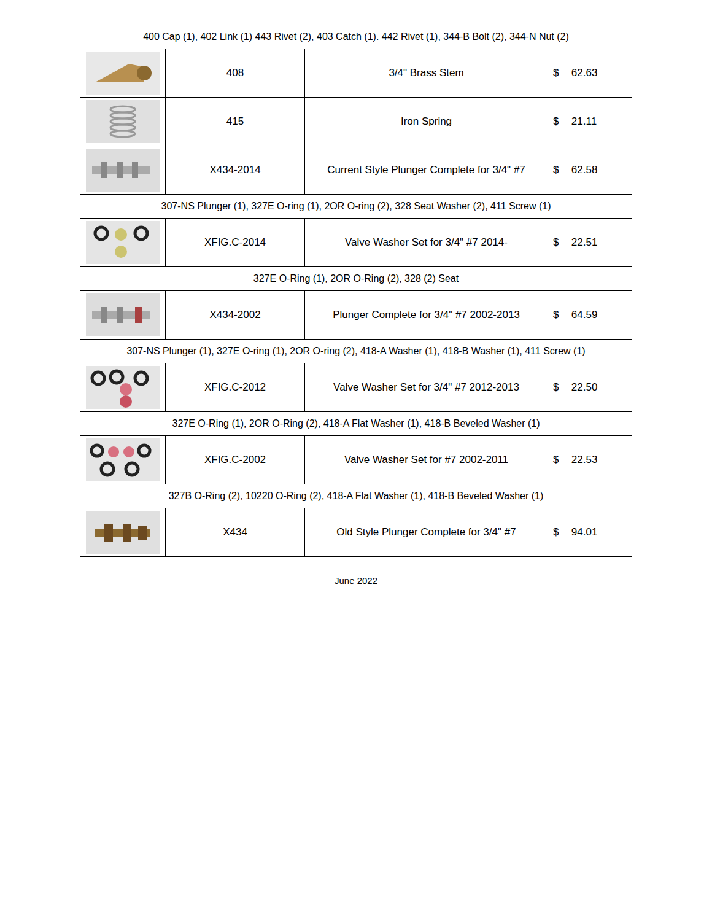| 400 Cap (1), 402 Link (1) 443 Rivet (2), 403 Catch (1). 442 Rivet (1), 344-B Bolt (2), 344-N Nut (2) |
| | 408 | 3/4" Brass Stem | $ 62.63 |
| | 415 | Iron Spring | $ 21.11 |
| | X434-2014 | Current Style Plunger Complete for 3/4" #7 | $ 62.58 |
| 307-NS Plunger (1), 327E O-ring (1), 2OR O-ring (2), 328 Seat Washer (2), 411 Screw (1) |
| | XFIG.C-2014 | Valve Washer Set for 3/4" #7 2014- | $ 22.51 |
| 327E O-Ring (1), 2OR O-Ring (2), 328 (2) Seat |
| | X434-2002 | Plunger Complete for 3/4" #7 2002-2013 | $ 64.59 |
| 307-NS Plunger (1), 327E O-ring (1), 2OR O-ring (2), 418-A Washer (1), 418-B Washer (1), 411 Screw (1) |
| | XFIG.C-2012 | Valve Washer Set for 3/4" #7 2012-2013 | $ 22.50 |
| 327E O-Ring (1), 2OR O-Ring (2), 418-A Flat Washer (1), 418-B Beveled Washer (1) |
| | XFIG.C-2002 | Valve Washer Set for #7 2002-2011 | $ 22.53 |
| 327B O-Ring (2), 10220 O-Ring (2), 418-A Flat Washer (1), 418-B Beveled Washer (1) |
| | X434 | Old Style Plunger Complete for 3/4" #7 | $ 94.01 |
June 2022